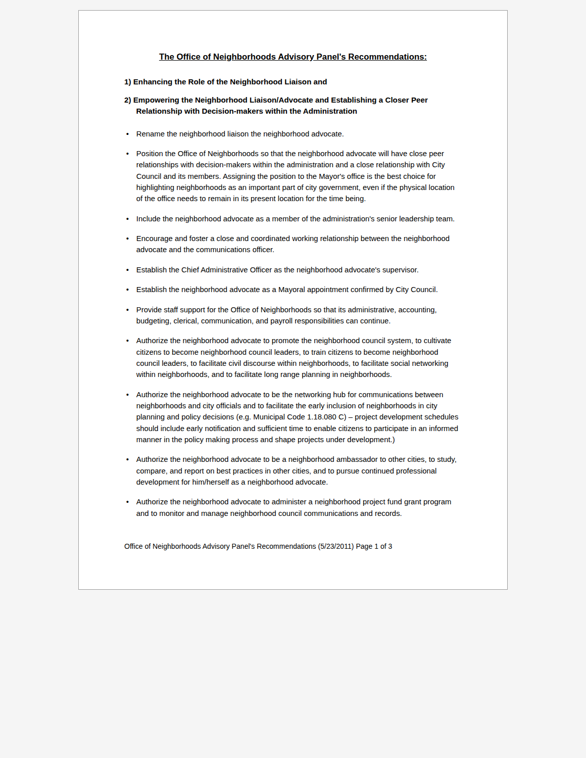The Office of Neighborhoods Advisory Panel's Recommendations:
1) Enhancing the Role of the Neighborhood Liaison and
2) Empowering the Neighborhood Liaison/Advocate and Establishing a Closer Peer Relationship with Decision-makers within the Administration
Rename the neighborhood liaison the neighborhood advocate.
Position the Office of Neighborhoods so that the neighborhood advocate will have close peer relationships with decision-makers within the administration and a close relationship with City Council and its members. Assigning the position to the Mayor's office is the best choice for highlighting neighborhoods as an important part of city government, even if the physical location of the office needs to remain in its present location for the time being.
Include the neighborhood advocate as a member of the administration's senior leadership team.
Encourage and foster a close and coordinated working relationship between the neighborhood advocate and the communications officer.
Establish the Chief Administrative Officer as the neighborhood advocate's supervisor.
Establish the neighborhood advocate as a Mayoral appointment confirmed by City Council.
Provide staff support for the Office of Neighborhoods so that its administrative, accounting, budgeting, clerical, communication, and payroll responsibilities can continue.
Authorize the neighborhood advocate to promote the neighborhood council system, to cultivate citizens to become neighborhood council leaders, to train citizens to become neighborhood council leaders, to facilitate civil discourse within neighborhoods, to facilitate social networking within neighborhoods, and to facilitate long range planning in neighborhoods.
Authorize the neighborhood advocate to be the networking hub for communications between neighborhoods and city officials and to facilitate the early inclusion of neighborhoods in city planning and policy decisions (e.g. Municipal Code 1.18.080 C) – project development schedules should include early notification and sufficient time to enable citizens to participate in an informed manner in the policy making process and shape projects under development.)
Authorize the neighborhood advocate to be a neighborhood ambassador to other cities, to study, compare, and report on best practices in other cities, and to pursue continued professional development for him/herself as a neighborhood advocate.
Authorize the neighborhood advocate to administer a neighborhood project fund grant program and to monitor and manage neighborhood council communications and records.
Office of Neighborhoods Advisory Panel's Recommendations (5/23/2011) Page 1 of 3